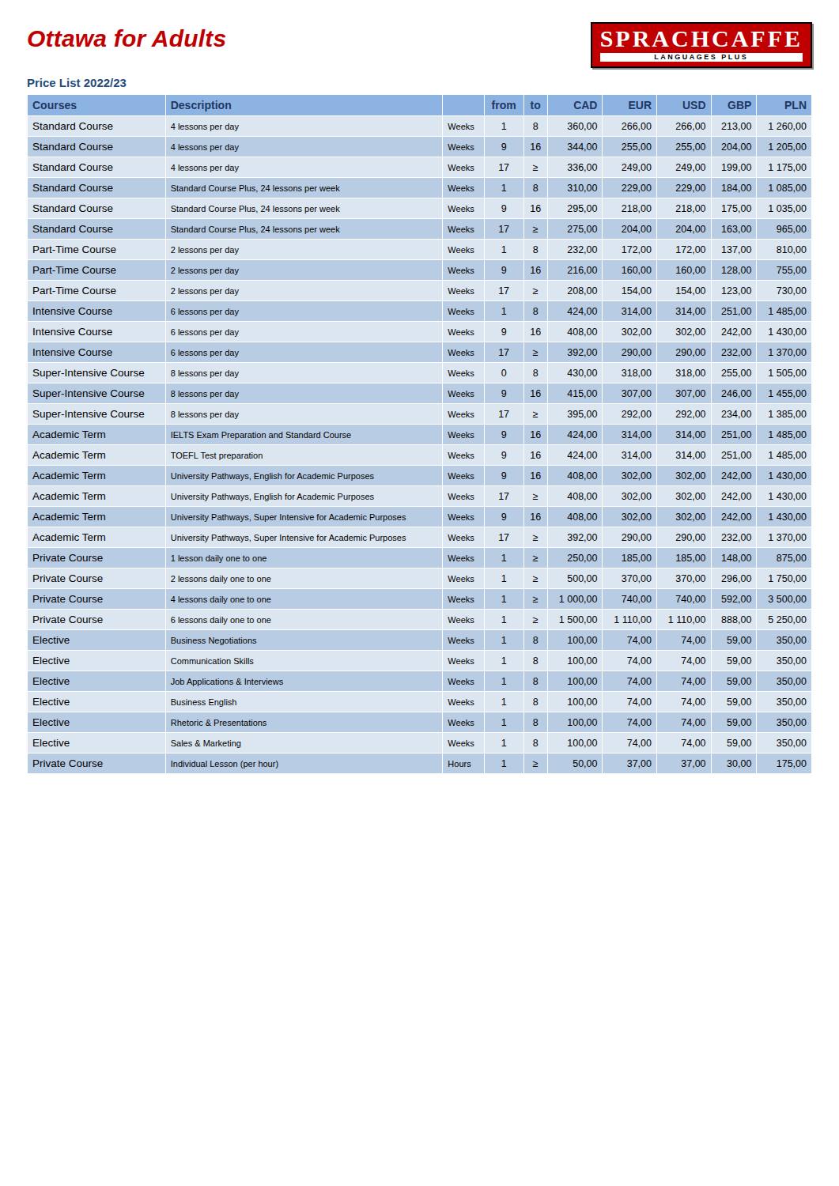Ottawa for Adults
SPRACHCAFFE LANGUAGES PLUS
Price List 2022/23
| Courses | Description | | from | to | CAD | EUR | USD | GBP | PLN |
| --- | --- | --- | --- | --- | --- | --- | --- | --- | --- |
| Standard Course | 4 lessons per day | Weeks | 1 | 8 | 360,00 | 266,00 | 266,00 | 213,00 | 1 260,00 |
| Standard Course | 4 lessons per day | Weeks | 9 | 16 | 344,00 | 255,00 | 255,00 | 204,00 | 1 205,00 |
| Standard Course | 4 lessons per day | Weeks | 17 | ≥ | 336,00 | 249,00 | 249,00 | 199,00 | 1 175,00 |
| Standard Course | Standard Course Plus, 24 lessons per week | Weeks | 1 | 8 | 310,00 | 229,00 | 229,00 | 184,00 | 1 085,00 |
| Standard Course | Standard Course Plus, 24 lessons per week | Weeks | 9 | 16 | 295,00 | 218,00 | 218,00 | 175,00 | 1 035,00 |
| Standard Course | Standard Course Plus, 24 lessons per week | Weeks | 17 | ≥ | 275,00 | 204,00 | 204,00 | 163,00 | 965,00 |
| Part-Time Course | 2 lessons per day | Weeks | 1 | 8 | 232,00 | 172,00 | 172,00 | 137,00 | 810,00 |
| Part-Time Course | 2 lessons per day | Weeks | 9 | 16 | 216,00 | 160,00 | 160,00 | 128,00 | 755,00 |
| Part-Time Course | 2 lessons per day | Weeks | 17 | ≥ | 208,00 | 154,00 | 154,00 | 123,00 | 730,00 |
| Intensive Course | 6 lessons per day | Weeks | 1 | 8 | 424,00 | 314,00 | 314,00 | 251,00 | 1 485,00 |
| Intensive Course | 6 lessons per day | Weeks | 9 | 16 | 408,00 | 302,00 | 302,00 | 242,00 | 1 430,00 |
| Intensive Course | 6 lessons per day | Weeks | 17 | ≥ | 392,00 | 290,00 | 290,00 | 232,00 | 1 370,00 |
| Super-Intensive Course | 8 lessons per day | Weeks | 0 | 8 | 430,00 | 318,00 | 318,00 | 255,00 | 1 505,00 |
| Super-Intensive Course | 8 lessons per day | Weeks | 9 | 16 | 415,00 | 307,00 | 307,00 | 246,00 | 1 455,00 |
| Super-Intensive Course | 8 lessons per day | Weeks | 17 | ≥ | 395,00 | 292,00 | 292,00 | 234,00 | 1 385,00 |
| Academic Term | IELTS Exam Preparation and Standard Course | Weeks | 9 | 16 | 424,00 | 314,00 | 314,00 | 251,00 | 1 485,00 |
| Academic Term | TOEFL Test preparation | Weeks | 9 | 16 | 424,00 | 314,00 | 314,00 | 251,00 | 1 485,00 |
| Academic Term | University Pathways, English for Academic Purposes | Weeks | 9 | 16 | 408,00 | 302,00 | 302,00 | 242,00 | 1 430,00 |
| Academic Term | University Pathways, English for Academic Purposes | Weeks | 17 | ≥ | 408,00 | 302,00 | 302,00 | 242,00 | 1 430,00 |
| Academic Term | University Pathways, Super Intensive for Academic Purposes | Weeks | 9 | 16 | 408,00 | 302,00 | 302,00 | 242,00 | 1 430,00 |
| Academic Term | University Pathways, Super Intensive for Academic Purposes | Weeks | 17 | ≥ | 392,00 | 290,00 | 290,00 | 232,00 | 1 370,00 |
| Private Course | 1 lesson daily one to one | Weeks | 1 | ≥ | 250,00 | 185,00 | 185,00 | 148,00 | 875,00 |
| Private Course | 2 lessons daily one to one | Weeks | 1 | ≥ | 500,00 | 370,00 | 370,00 | 296,00 | 1 750,00 |
| Private Course | 4 lessons daily one to one | Weeks | 1 | ≥ | 1 000,00 | 740,00 | 740,00 | 592,00 | 3 500,00 |
| Private Course | 6 lessons daily one to one | Weeks | 1 | ≥ | 1 500,00 | 1 110,00 | 1 110,00 | 888,00 | 5 250,00 |
| Elective | Business Negotiations | Weeks | 1 | 8 | 100,00 | 74,00 | 74,00 | 59,00 | 350,00 |
| Elective | Communication Skills | Weeks | 1 | 8 | 100,00 | 74,00 | 74,00 | 59,00 | 350,00 |
| Elective | Job Applications & Interviews | Weeks | 1 | 8 | 100,00 | 74,00 | 74,00 | 59,00 | 350,00 |
| Elective | Business English | Weeks | 1 | 8 | 100,00 | 74,00 | 74,00 | 59,00 | 350,00 |
| Elective | Rhetoric & Presentations | Weeks | 1 | 8 | 100,00 | 74,00 | 74,00 | 59,00 | 350,00 |
| Elective | Sales & Marketing | Weeks | 1 | 8 | 100,00 | 74,00 | 74,00 | 59,00 | 350,00 |
| Private Course | Individual Lesson (per hour) | Hours | 1 | ≥ | 50,00 | 37,00 | 37,00 | 30,00 | 175,00 |